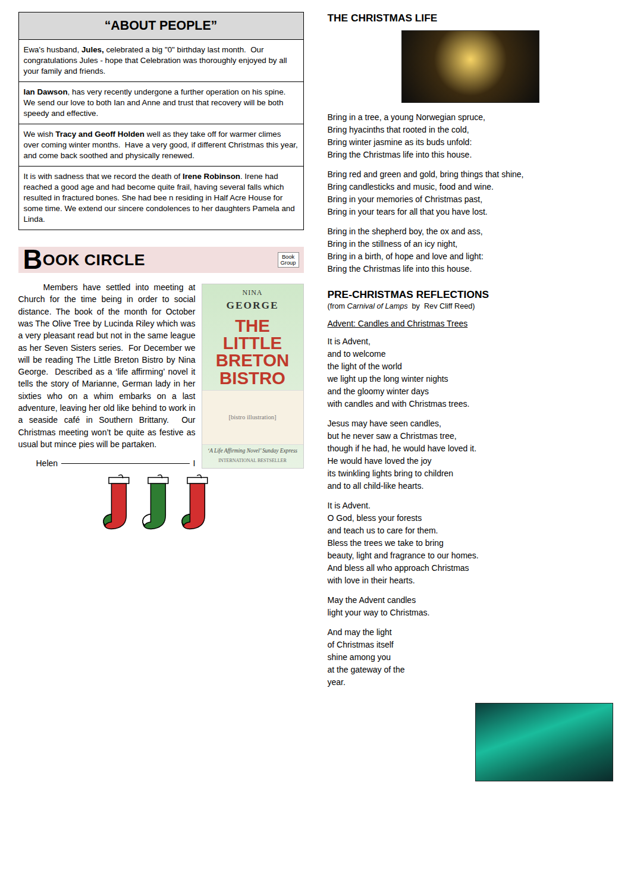“ABOUT PEOPLE”
Ewa's husband, Jules, celebrated a big "0" birthday last month. Our congratulations Jules - hope that Celebration was thoroughly enjoyed by all your family and friends.
Ian Dawson, has very recently undergone a further operation on his spine. We send our love to both Ian and Anne and trust that recovery will be both speedy and effective.
We wish Tracy and Geoff Holden well as they take off for warmer climes over coming winter months. Have a very good, if different Christmas this year, and come back soothed and physically renewed.
It is with sadness that we record the death of Irene Robinson. Irene had reached a good age and had become quite frail, having several falls which resulted in fractured bones. She had bee n residing in Half Acre House for some time. We extend our sincere condolences to her daughters Pamela and Linda.
BOOK CIRCLE
Book
Group
NINAGEORGE
THE
LITTLE
BRETON
BISTRO
[bistro illustration]
‘A Life Affirming Novel’ Sunday Express
INTERNATIONAL BESTSELLER
Members have settled into meeting at Church for the time being in order to social distance. The book of the month for October was The Olive Tree by Lucinda Riley which was a very pleasant read but not in the same league as her Seven Sisters series. For December we will be reading The Little Breton Bistro by Nina George. Described as a ‘life affirming’ novel it tells the story of Marianne, German lady in her sixties who on a whim embarks on a last adventure, leaving her old like behind to work in a seaside café in Southern Brittany. Our Christmas meeting won’t be quite as festive as usual but mince pies will be partaken.
Helen I
THE CHRISTMAS LIFE
Bring in a tree, a young Norwegian spruce,
Bring hyacinths that rooted in the cold,
Bring winter jasmine as its buds unfold:
Bring the Christmas life into this house.
Bring red and green and gold, bring things that shine,
Bring candlesticks and music, food and wine.
Bring in your memories of Christmas past,
Bring in your tears for all that you have lost.
Bring in the shepherd boy, the ox and ass,
Bring in the stillness of an icy night,
Bring in a birth, of hope and love and light:
Bring the Christmas life into this house.
PRE-CHRISTMAS REFLECTIONS
(from Carnival of Lamps by Rev Cliff Reed)
Advent: Candles and Christmas Trees
It is Advent,
and to welcome
the light of the world
we light up the long winter nights
and the gloomy winter days
with candles and with Christmas trees.
Jesus may have seen candles,
but he never saw a Christmas tree,
though if he had, he would have loved it.
He would have loved the joy
its twinkling lights bring to children
and to all child-like hearts.
It is Advent.
O God, bless your forests
and teach us to care for them.
Bless the trees we take to bring
beauty, light and fragrance to our homes.
And bless all who approach Christmas
with love in their hearts.
May the Advent candles
light your way to Christmas.
And may the light
of Christmas itself
shine among you
at the gateway of the
year.